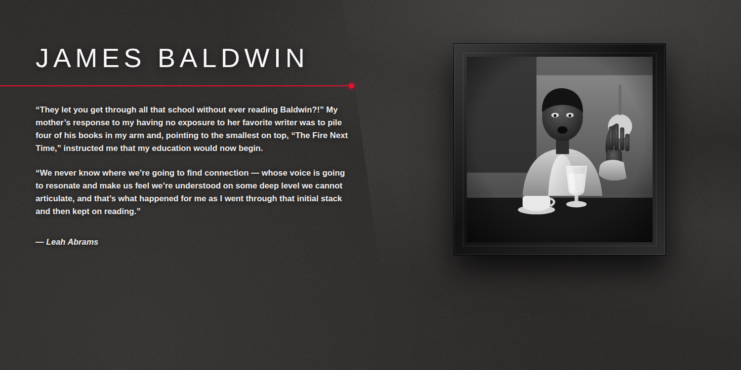James Baldwin
“They let you get through all that school without ever reading Baldwin?!” My mother’s response to my having no exposure to her favorite writer was to pile four of his books in my arm and, pointing to the smallest on top, “The Fire Next Time,” instructed me that my education would now begin.
“We never know where we’re going to find connection — whose voice is going to resonate and make us feel we’re understood on some deep level we cannot articulate, and that’s what happened for me as I went through that initial stack and then kept on reading.”
— Leah Abrams
James Baldwin seated at a table, hand raised mid-gesture.